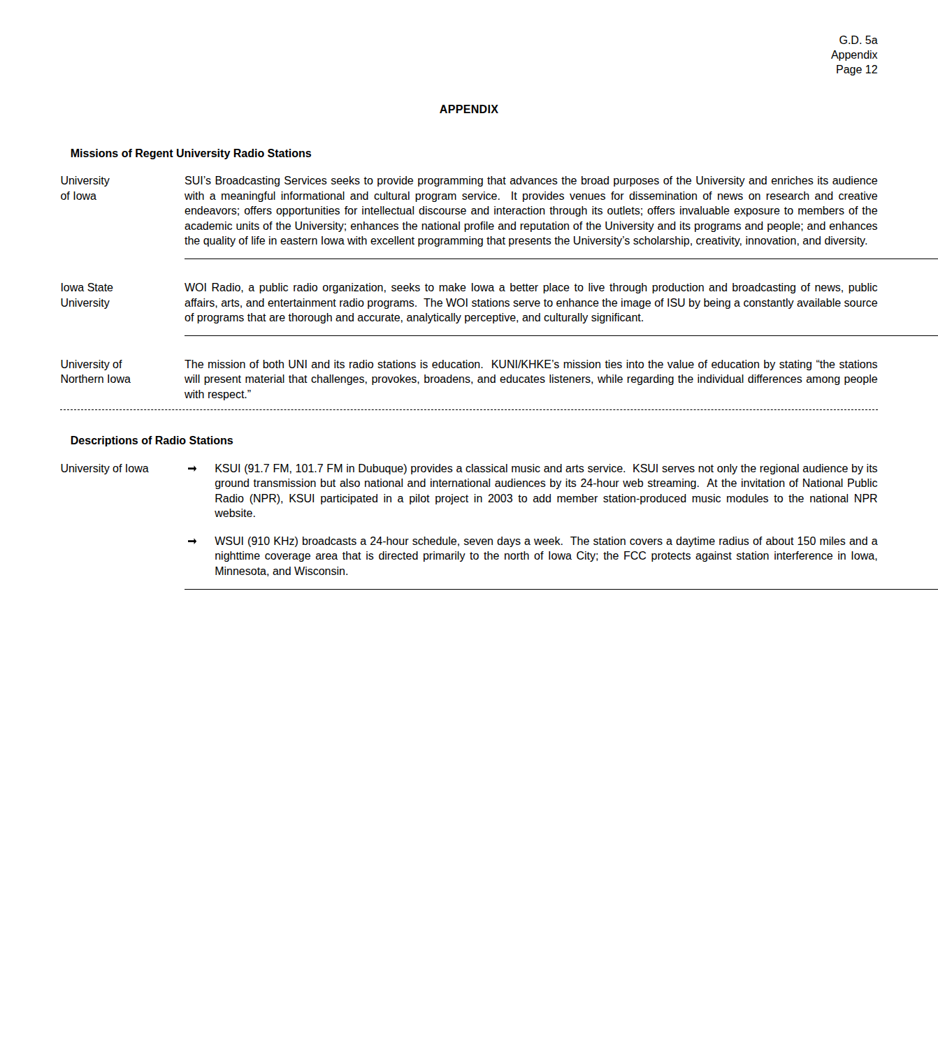G.D. 5a
Appendix
Page 12
APPENDIX
Missions of Regent University Radio Stations
| University of Iowa | SUI’s Broadcasting Services seeks to provide programming that advances the broad purposes of the University and enriches its audience with a meaningful informational and cultural program service. It provides venues for dissemination of news on research and creative endeavors; offers opportunities for intellectual discourse and interaction through its outlets; offers invaluable exposure to members of the academic units of the University; enhances the national profile and reputation of the University and its programs and people; and enhances the quality of life in eastern Iowa with excellent programming that presents the University’s scholarship, creativity, innovation, and diversity. |
| Iowa State University | WOI Radio, a public radio organization, seeks to make Iowa a better place to live through production and broadcasting of news, public affairs, arts, and entertainment radio programs. The WOI stations serve to enhance the image of ISU by being a constantly available source of programs that are thorough and accurate, analytically perceptive, and culturally significant. |
| University of Northern Iowa | The mission of both UNI and its radio stations is education. KUNI/KHKE’s mission ties into the value of education by stating “the stations will present material that challenges, provokes, broadens, and educates listeners, while regarding the individual differences among people with respect.” |
Descriptions of Radio Stations
| University of Iowa | KSUI (91.7 FM, 101.7 FM in Dubuque) provides a classical music and arts service. KSUI serves not only the regional audience by its ground transmission but also national and international audiences by its 24-hour web streaming. At the invitation of National Public Radio (NPR), KSUI participated in a pilot project in 2003 to add member station-produced music modules to the national NPR website. WSUI (910 KHz) broadcasts a 24-hour schedule, seven days a week. The station covers a daytime radius of about 150 miles and a nighttime coverage area that is directed primarily to the north of Iowa City; the FCC protects against station interference in Iowa, Minnesota, and Wisconsin. |